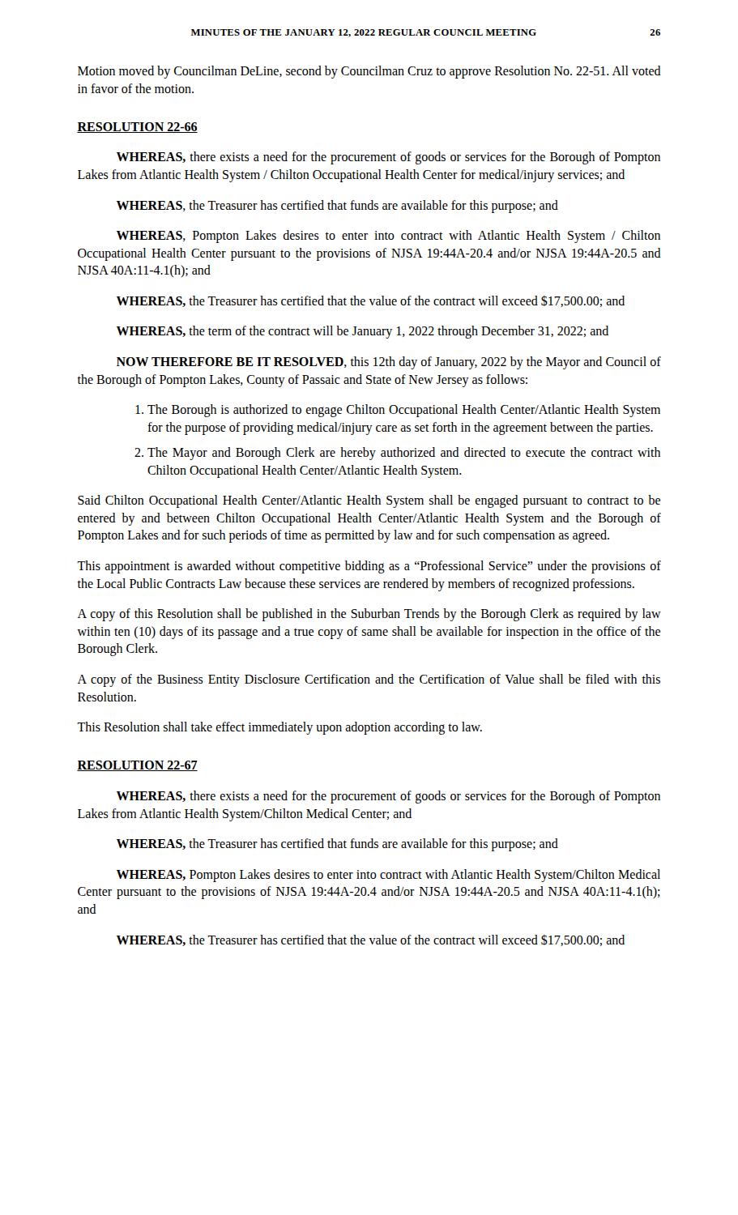26 MINUTES OF THE JANUARY 12, 2022 REGULAR COUNCIL MEETING
Motion moved by Councilman DeLine, second by Councilman Cruz to approve Resolution No. 22-51. All voted in favor of the motion.
RESOLUTION 22-66
WHEREAS, there exists a need for the procurement of goods or services for the Borough of Pompton Lakes from Atlantic Health System / Chilton Occupational Health Center for medical/injury services; and
WHEREAS, the Treasurer has certified that funds are available for this purpose; and
WHEREAS, Pompton Lakes desires to enter into contract with Atlantic Health System / Chilton Occupational Health Center pursuant to the provisions of NJSA 19:44A-20.4 and/or NJSA 19:44A-20.5 and NJSA 40A:11-4.1(h); and
WHEREAS, the Treasurer has certified that the value of the contract will exceed $17,500.00; and
WHEREAS, the term of the contract will be January 1, 2022 through December 31, 2022; and
NOW THEREFORE BE IT RESOLVED, this 12th day of January, 2022 by the Mayor and Council of the Borough of Pompton Lakes, County of Passaic and State of New Jersey as follows:
The Borough is authorized to engage Chilton Occupational Health Center/Atlantic Health System for the purpose of providing medical/injury care as set forth in the agreement between the parties.
The Mayor and Borough Clerk are hereby authorized and directed to execute the contract with Chilton Occupational Health Center/Atlantic Health System.
Said Chilton Occupational Health Center/Atlantic Health System shall be engaged pursuant to contract to be entered by and between Chilton Occupational Health Center/Atlantic Health System and the Borough of Pompton Lakes and for such periods of time as permitted by law and for such compensation as agreed.
This appointment is awarded without competitive bidding as a “Professional Service” under the provisions of the Local Public Contracts Law because these services are rendered by members of recognized professions.
A copy of this Resolution shall be published in the Suburban Trends by the Borough Clerk as required by law within ten (10) days of its passage and a true copy of same shall be available for inspection in the office of the Borough Clerk.
A copy of the Business Entity Disclosure Certification and the Certification of Value shall be filed with this Resolution.
This Resolution shall take effect immediately upon adoption according to law.
RESOLUTION 22-67
WHEREAS, there exists a need for the procurement of goods or services for the Borough of Pompton Lakes from Atlantic Health System/Chilton Medical Center; and
WHEREAS, the Treasurer has certified that funds are available for this purpose; and
WHEREAS, Pompton Lakes desires to enter into contract with Atlantic Health System/Chilton Medical Center pursuant to the provisions of NJSA 19:44A-20.4 and/or NJSA 19:44A-20.5 and NJSA 40A:11-4.1(h); and
WHEREAS, the Treasurer has certified that the value of the contract will exceed $17,500.00; and